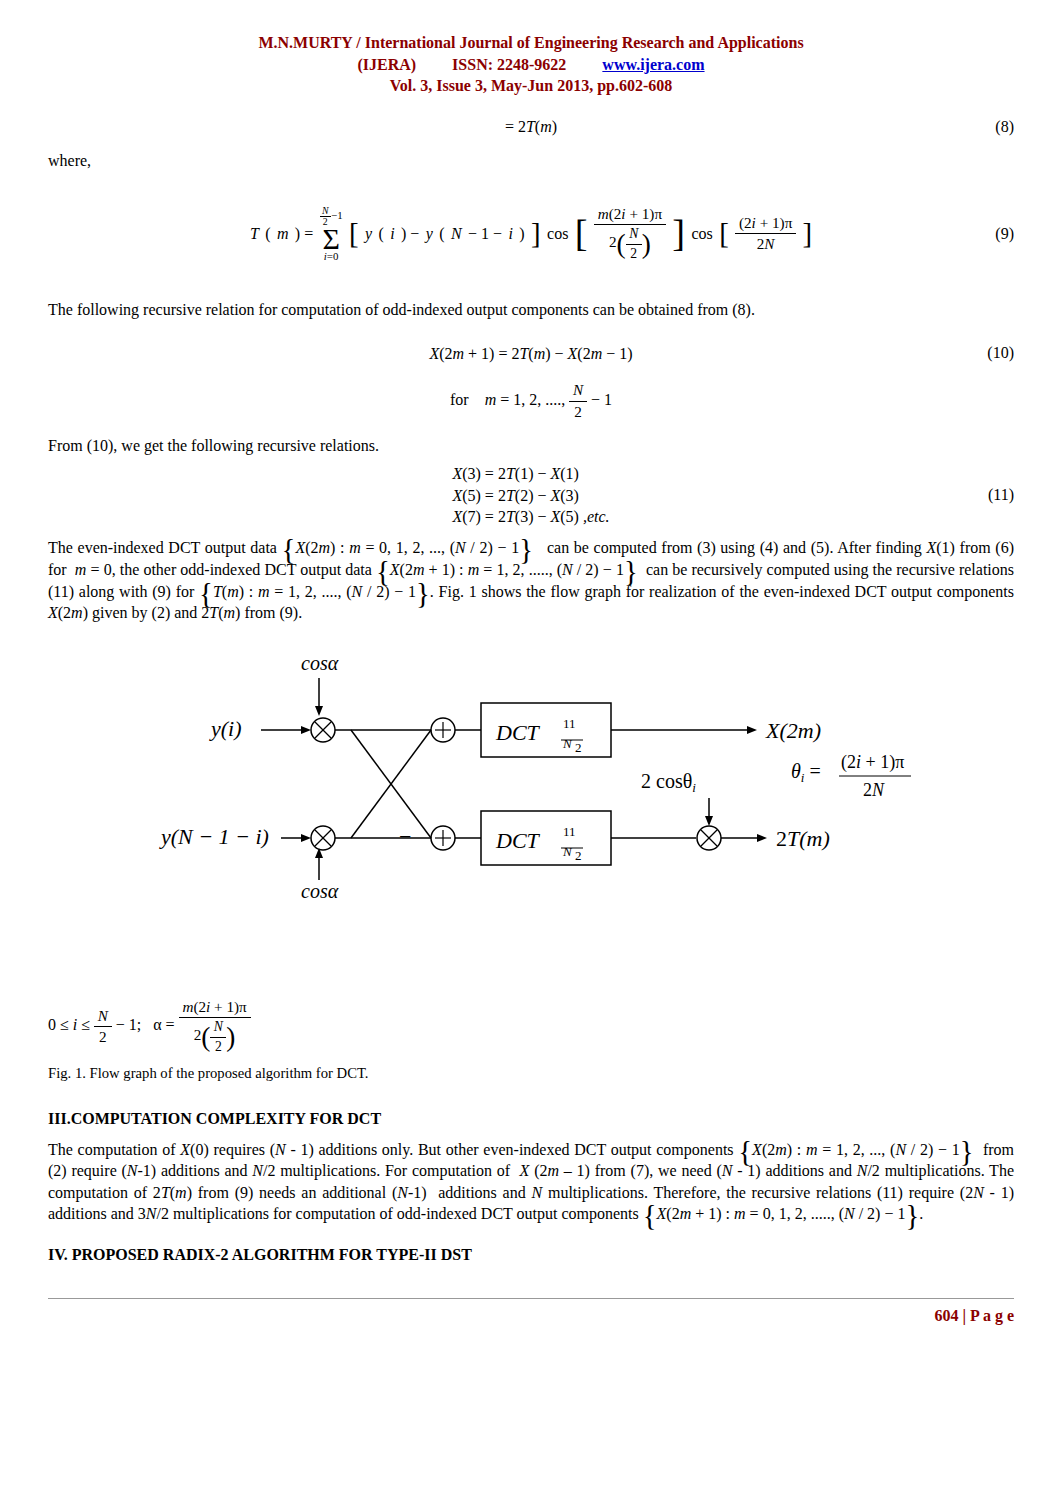M.N.MURTY / International Journal of Engineering Research and Applications
(IJERA) ISSN: 2248-9622 www.ijera.com
Vol. 3, Issue 3, May-Jun 2013, pp.602-608
= 2T(m)
(8)
where,
T(m) = N 2−1 Σ i=0 [y(i) − y(N − 1 − i)] cos [ m(2i + 1)π 2(N 2) ] cos [ (2i + 1)π 2N ] (9)
The following recursive relation for computation of odd-indexed output components can be obtained from (8).
X(2m + 1) = 2T(m) − X(2m − 1) (10)
for m = 1, 2, ...., N 2 − 1
From (10), we get the following recursive relations.
X(3) = 2T(1) − X(1)
X(5) = 2T(2) − X(3)
X(7) = 2T(3) − X(5) ,etc.
(11)
The even-indexed DCT output data {X(2m) : m = 0, 1, 2, ..., (N / 2) − 1} can be computed from (3) using (4) and (5). After finding X(1) from (6) for m = 0, the other odd-indexed DCT output data {X(2m + 1) : m = 1, 2, ....., (N / 2) − 1} can be recursively computed using the recursive relations (11) along with (9) for {T(m) : m = 1, 2, ...., (N / 2) − 1}. Fig. 1 shows the flow graph for realization of the even-indexed DCT output components X(2m) given by (2) and 2T(m) from (9).
cosα y(i) − cosα y(N − 1 − i) DCT 11 N 2 DCT 11 N 2 X(2m) 2T(m) 2 cosθi θi = (2i + 1)π 2N
0 ≤ i ≤ N 2 − 1; α = m(2i + 1)π 2(N 2)
Fig. 1. Flow graph of the proposed algorithm for DCT.
III.COMPUTATION COMPLEXITY FOR DCT
The computation of X(0) requires (N - 1) additions only. But other even-indexed DCT output components {X(2m) : m = 1, 2, ..., (N / 2) − 1} from (2) require (N-1) additions and N/2 multiplications. For computation of X (2m – 1) from (7), we need (N - 1) additions and N/2 multiplications. The computation of 2T(m) from (9) needs an additional (N-1) additions and N multiplications. Therefore, the recursive relations (11) require (2N - 1) additions and 3N/2 multiplications for computation of odd-indexed DCT output components {X(2m + 1) : m = 0, 1, 2, ....., (N / 2) − 1}.
IV. PROPOSED RADIX-2 ALGORITHM FOR TYPE-II DST
604 | P a g e